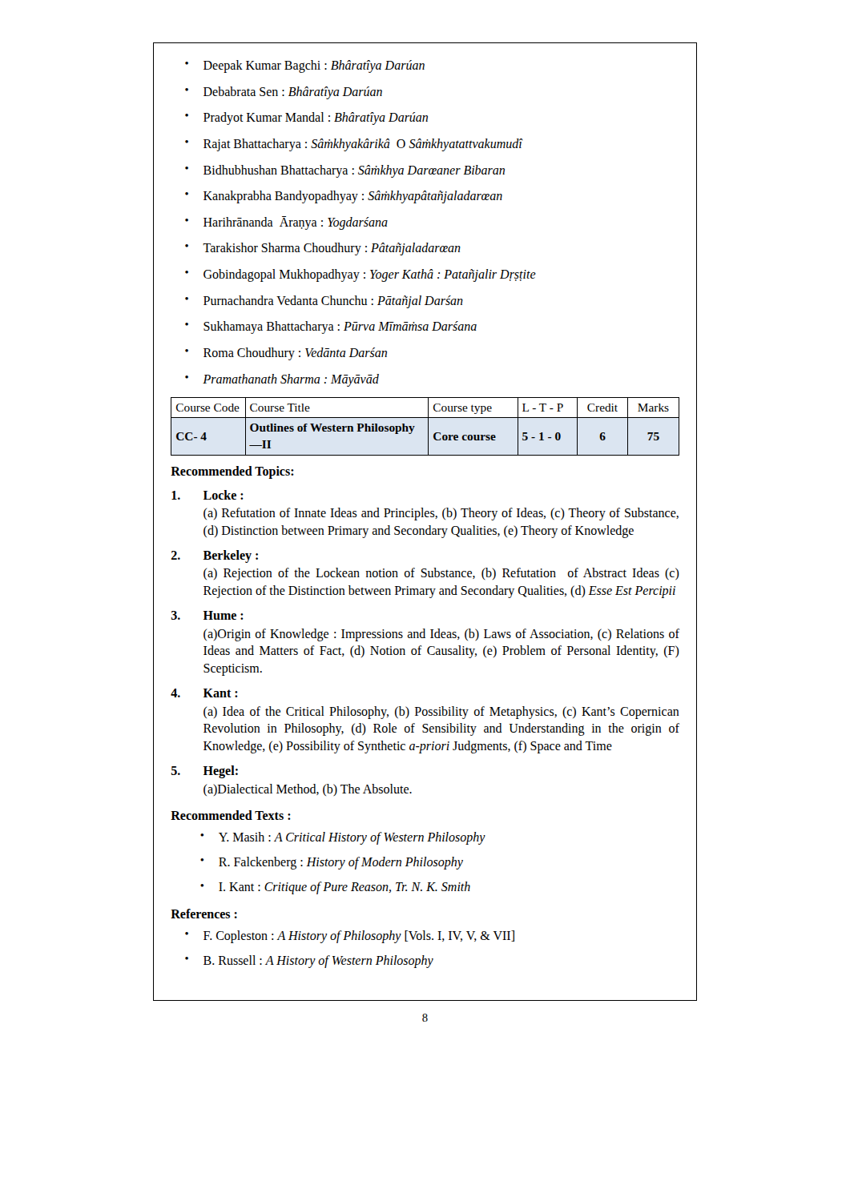Deepak Kumar Bagchi : Bhâratîya Darúan
Debabrata Sen : Bhâratîya Darúan
Pradyot Kumar Mandal : Bhâratîya Darúan
Rajat Bhattacharya : Sâṁkhyakârikâ O Sâṁkhyatattvakumudî
Bidhubhushan Bhattacharya : Sâṁkhya Darœaner Bibaran
Kanakprabha Bandyopadhyay : Sâṁkhyapâtañjaladarœan
Harihrānanda Āraṇya : Yogdarśana
Tarakishor Sharma Choudhury : Pâtañjaladarœan
Gobindagopal Mukhopadhyay : Yoger Kathâ : Patañjalir Dṛṣṭite
Purnachandra Vedanta Chunchu : Pātañjal Darśan
Sukhamaya Bhattacharya : Pūrva Mīmāṁsa Darśana
Roma Choudhury : Vedānta Darśan
Pramathanath Sharma : Māyāvād
| Course Code | Course Title | Course type | L - T - P | Credit | Marks |
| CC- 4 | Outlines of Western Philosophy—II | Core course | 5 - 1 - 0 | 6 | 75 |
Recommended Topics:
Locke : (a) Refutation of Innate Ideas and Principles, (b) Theory of Ideas, (c) Theory of Substance, (d) Distinction between Primary and Secondary Qualities, (e) Theory of Knowledge
Berkeley : (a) Rejection of the Lockean notion of Substance, (b) Refutation of Abstract Ideas (c) Rejection of the Distinction between Primary and Secondary Qualities, (d) Esse Est Percipii
Hume : (a)Origin of Knowledge : Impressions and Ideas, (b) Laws of Association, (c) Relations of Ideas and Matters of Fact, (d) Notion of Causality, (e) Problem of Personal Identity, (F) Scepticism.
Kant : (a) Idea of the Critical Philosophy, (b) Possibility of Metaphysics, (c) Kant’s Copernican Revolution in Philosophy, (d) Role of Sensibility and Understanding in the origin of Knowledge, (e) Possibility of Synthetic a-priori Judgments, (f) Space and Time
Hegel: (a)Dialectical Method, (b) The Absolute.
Recommended Texts :
Y. Masih : A Critical History of Western Philosophy
R. Falckenberg : History of Modern Philosophy
I. Kant : Critique of Pure Reason, Tr. N. K. Smith
References :
F. Copleston : A History of Philosophy [Vols. I, IV, V, & VII]
B. Russell : A History of Western Philosophy
8